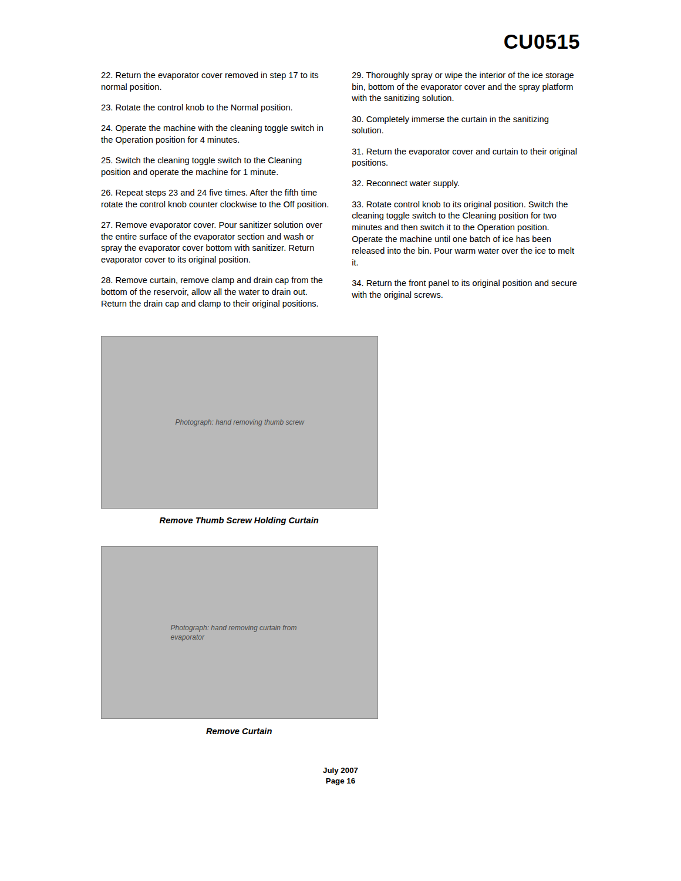CU0515
22. Return the evaporator cover removed in step 17 to its normal position.
23. Rotate the control knob to the Normal position.
24. Operate the machine with the cleaning toggle switch in the Operation position for 4 minutes.
25. Switch the cleaning toggle switch to the Cleaning position and operate the machine for 1 minute.
26. Repeat steps 23 and 24 five times. After the fifth time rotate the control knob counter clockwise to the Off position.
27. Remove evaporator cover. Pour sanitizer solution over the entire surface of the evaporator section and wash or spray the evaporator cover bottom with sanitizer. Return evaporator cover to its original position.
28. Remove curtain, remove clamp and drain cap from the bottom of the reservoir, allow all the water to drain out. Return the drain cap and clamp to their original positions.
29. Thoroughly spray or wipe the interior of the ice storage bin, bottom of the evaporator cover and the spray platform with the sanitizing solution.
30. Completely immerse the curtain in the sanitizing solution.
31. Return the evaporator cover and curtain to their original positions.
32. Reconnect water supply.
33. Rotate control knob to its original position. Switch the cleaning toggle switch to the Cleaning position for two minutes and then switch it to the Operation position. Operate the machine until one batch of ice has been released into the bin. Pour warm water over the ice to melt it.
34. Return the front panel to its original position and secure with the original screws.
Photograph: hand removing thumb screw
Remove Thumb Screw Holding Curtain
Photograph: hand removing curtain from evaporator
Remove Curtain
July 2007
Page 16